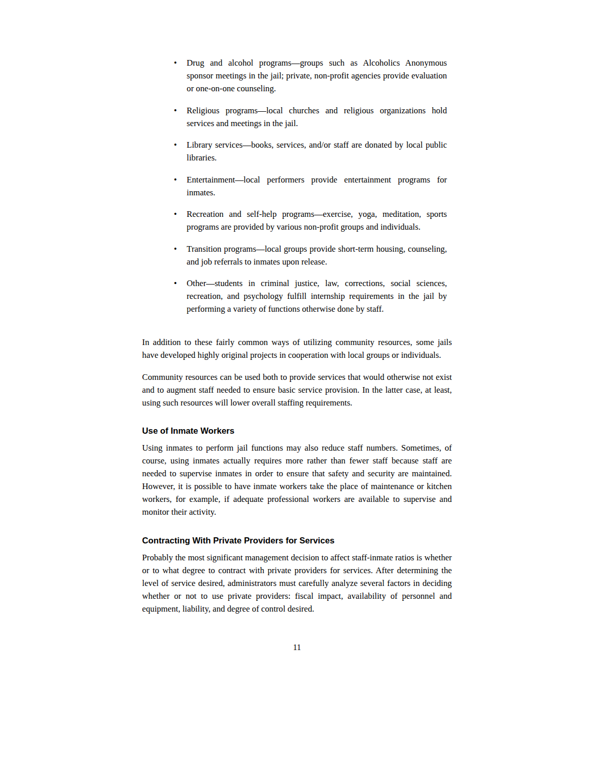Drug and alcohol programs—groups such as Alcoholics Anonymous sponsor meetings in the jail; private, non-profit agencies provide evaluation or one-on-one counseling.
Religious programs—local churches and religious organizations hold services and meetings in the jail.
Library services—books, services, and/or staff are donated by local public libraries.
Entertainment—local performers provide entertainment programs for inmates.
Recreation and self-help programs—exercise, yoga, meditation, sports programs are provided by various non-profit groups and individuals.
Transition programs—local groups provide short-term housing, counseling, and job referrals to inmates upon release.
Other—students in criminal justice, law, corrections, social sciences, recreation, and psychology fulfill internship requirements in the jail by performing a variety of functions otherwise done by staff.
In addition to these fairly common ways of utilizing community resources, some jails have developed highly original projects in cooperation with local groups or individuals.
Community resources can be used both to provide services that would otherwise not exist and to augment staff needed to ensure basic service provision. In the latter case, at least, using such resources will lower overall staffing requirements.
Use of Inmate Workers
Using inmates to perform jail functions may also reduce staff numbers. Sometimes, of course, using inmates actually requires more rather than fewer staff because staff are needed to supervise inmates in order to ensure that safety and security are maintained. However, it is possible to have inmate workers take the place of maintenance or kitchen workers, for example, if adequate professional workers are available to supervise and monitor their activity.
Contracting With Private Providers for Services
Probably the most significant management decision to affect staff-inmate ratios is whether or to what degree to contract with private providers for services. After determining the level of service desired, administrators must carefully analyze several factors in deciding whether or not to use private providers: fiscal impact, availability of personnel and equipment, liability, and degree of control desired.
11